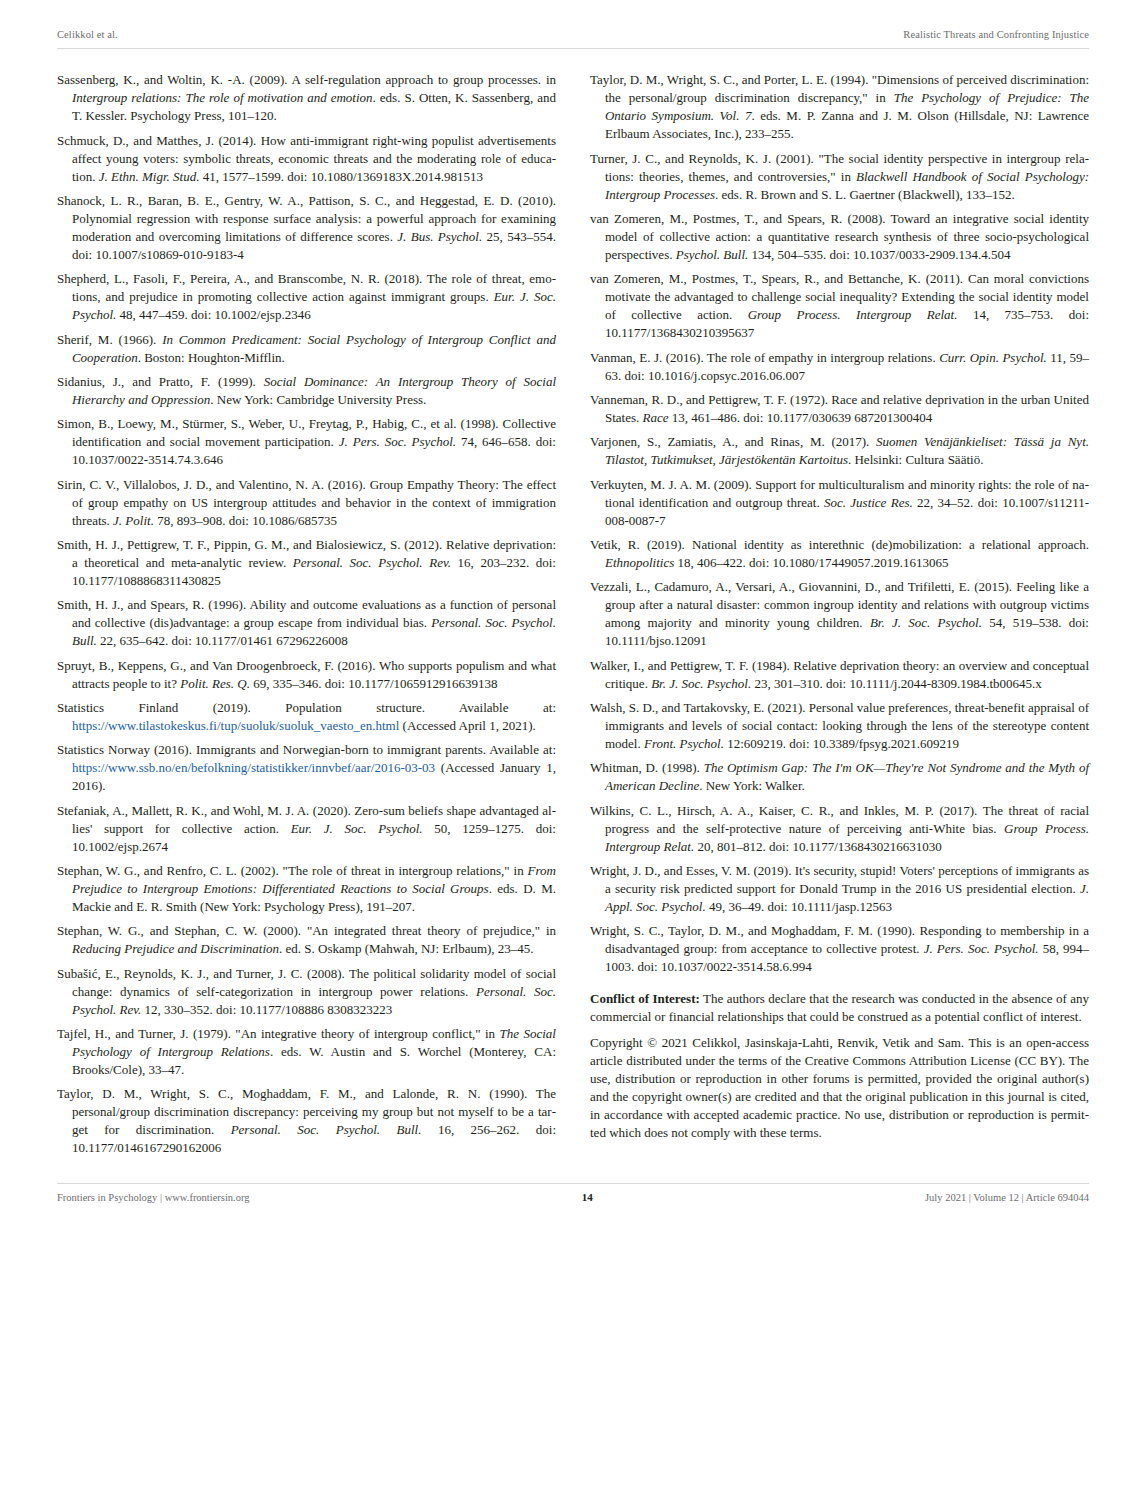Celikkol et al. Realistic Threats and Confronting Injustice
Sassenberg, K., and Woltin, K. -A. (2009). A self-regulation approach to group processes. in Intergroup relations: The role of motivation and emotion. eds. S. Otten, K. Sassenberg, and T. Kessler. Psychology Press, 101–120.
Schmuck, D., and Matthes, J. (2014). How anti-immigrant right-wing populist advertisements affect young voters: symbolic threats, economic threats and the moderating role of education. J. Ethn. Migr. Stud. 41, 1577–1599. doi: 10.1080/1369183X.2014.981513
Shanock, L. R., Baran, B. E., Gentry, W. A., Pattison, S. C., and Heggestad, E. D. (2010). Polynomial regression with response surface analysis: a powerful approach for examining moderation and overcoming limitations of difference scores. J. Bus. Psychol. 25, 543–554. doi: 10.1007/s10869-010-9183-4
Shepherd, L., Fasoli, F., Pereira, A., and Branscombe, N. R. (2018). The role of threat, emotions, and prejudice in promoting collective action against immigrant groups. Eur. J. Soc. Psychol. 48, 447–459. doi: 10.1002/ejsp.2346
Sherif, M. (1966). In Common Predicament: Social Psychology of Intergroup Conflict and Cooperation. Boston: Houghton-Mifflin.
Sidanius, J., and Pratto, F. (1999). Social Dominance: An Intergroup Theory of Social Hierarchy and Oppression. New York: Cambridge University Press.
Simon, B., Loewy, M., Stürmer, S., Weber, U., Freytag, P., Habig, C., et al. (1998). Collective identification and social movement participation. J. Pers. Soc. Psychol. 74, 646–658. doi: 10.1037/0022-3514.74.3.646
Sirin, C. V., Villalobos, J. D., and Valentino, N. A. (2016). Group Empathy Theory: The effect of group empathy on US intergroup attitudes and behavior in the context of immigration threats. J. Polit. 78, 893–908. doi: 10.1086/685735
Smith, H. J., Pettigrew, T. F., Pippin, G. M., and Bialosiewicz, S. (2012). Relative deprivation: a theoretical and meta-analytic review. Personal. Soc. Psychol. Rev. 16, 203–232. doi: 10.1177/1088868311430825
Smith, H. J., and Spears, R. (1996). Ability and outcome evaluations as a function of personal and collective (dis)advantage: a group escape from individual bias. Personal. Soc. Psychol. Bull. 22, 635–642. doi: 10.1177/01461 67296226008
Spruyt, B., Keppens, G., and Van Droogenbroeck, F. (2016). Who supports populism and what attracts people to it? Polit. Res. Q. 69, 335–346. doi: 10.1177/1065912916639138
Statistics Finland (2019). Population structure. Available at: https://www.tilastokeskus.fi/tup/suoluk/suoluk_vaesto_en.html (Accessed April 1, 2021).
Statistics Norway (2016). Immigrants and Norwegian-born to immigrant parents. Available at: https://www.ssb.no/en/befolkning/statistikker/innvbef/aar/2016-03-03 (Accessed January 1, 2016).
Stefaniak, A., Mallett, R. K., and Wohl, M. J. A. (2020). Zero-sum beliefs shape advantaged allies' support for collective action. Eur. J. Soc. Psychol. 50, 1259–1275. doi: 10.1002/ejsp.2674
Stephan, W. G., and Renfro, C. L. (2002). "The role of threat in intergroup relations," in From Prejudice to Intergroup Emotions: Differentiated Reactions to Social Groups. eds. D. M. Mackie and E. R. Smith (New York: Psychology Press), 191–207.
Stephan, W. G., and Stephan, C. W. (2000). "An integrated threat theory of prejudice," in Reducing Prejudice and Discrimination. ed. S. Oskamp (Mahwah, NJ: Erlbaum), 23–45.
Subašić, E., Reynolds, K. J., and Turner, J. C. (2008). The political solidarity model of social change: dynamics of self-categorization in intergroup power relations. Personal. Soc. Psychol. Rev. 12, 330–352. doi: 10.1177/108886 8308323223
Tajfel, H., and Turner, J. (1979). "An integrative theory of intergroup conflict," in The Social Psychology of Intergroup Relations. eds. W. Austin and S. Worchel (Monterey, CA: Brooks/Cole), 33–47.
Taylor, D. M., Wright, S. C., Moghaddam, F. M., and Lalonde, R. N. (1990). The personal/group discrimination discrepancy: perceiving my group but not myself to be a target for discrimination. Personal. Soc. Psychol. Bull. 16, 256–262. doi: 10.1177/0146167290162006
Taylor, D. M., Wright, S. C., and Porter, L. E. (1994). "Dimensions of perceived discrimination: the personal/group discrimination discrepancy," in The Psychology of Prejudice: The Ontario Symposium. Vol. 7. eds. M. P. Zanna and J. M. Olson (Hillsdale, NJ: Lawrence Erlbaum Associates, Inc.), 233–255.
Turner, J. C., and Reynolds, K. J. (2001). "The social identity perspective in intergroup relations: theories, themes, and controversies," in Blackwell Handbook of Social Psychology: Intergroup Processes. eds. R. Brown and S. L. Gaertner (Blackwell), 133–152.
van Zomeren, M., Postmes, T., and Spears, R. (2008). Toward an integrative social identity model of collective action: a quantitative research synthesis of three socio-psychological perspectives. Psychol. Bull. 134, 504–535. doi: 10.1037/0033-2909.134.4.504
van Zomeren, M., Postmes, T., Spears, R., and Bettanche, K. (2011). Can moral convictions motivate the advantaged to challenge social inequality? Extending the social identity model of collective action. Group Process. Intergroup Relat. 14, 735–753. doi: 10.1177/1368430210395637
Vanman, E. J. (2016). The role of empathy in intergroup relations. Curr. Opin. Psychol. 11, 59–63. doi: 10.1016/j.copsyc.2016.06.007
Vanneman, R. D., and Pettigrew, T. F. (1972). Race and relative deprivation in the urban United States. Race 13, 461–486. doi: 10.1177/030639 687201300404
Varjonen, S., Zamiatis, A., and Rinas, M. (2017). Suomen Venäjänkieliset: Tässä ja Nyt. Tilastot, Tutkimukset, Järjestökentän Kartoitus. Helsinki: Cultura Säätiö.
Verkuyten, M. J. A. M. (2009). Support for multiculturalism and minority rights: the role of national identification and outgroup threat. Soc. Justice Res. 22, 34–52. doi: 10.1007/s11211-008-0087-7
Vetik, R. (2019). National identity as interethnic (de)mobilization: a relational approach. Ethnopolitics 18, 406–422. doi: 10.1080/17449057.2019.1613065
Vezzali, L., Cadamuro, A., Versari, A., Giovannini, D., and Trifiletti, E. (2015). Feeling like a group after a natural disaster: common ingroup identity and relations with outgroup victims among majority and minority young children. Br. J. Soc. Psychol. 54, 519–538. doi: 10.1111/bjso.12091
Walker, I., and Pettigrew, T. F. (1984). Relative deprivation theory: an overview and conceptual critique. Br. J. Soc. Psychol. 23, 301–310. doi: 10.1111/j.2044-8309.1984.tb00645.x
Walsh, S. D., and Tartakovsky, E. (2021). Personal value preferences, threat-benefit appraisal of immigrants and levels of social contact: looking through the lens of the stereotype content model. Front. Psychol. 12:609219. doi: 10.3389/fpsyg.2021.609219
Whitman, D. (1998). The Optimism Gap: The I'm OK—They're Not Syndrome and the Myth of American Decline. New York: Walker.
Wilkins, C. L., Hirsch, A. A., Kaiser, C. R., and Inkles, M. P. (2017). The threat of racial progress and the self-protective nature of perceiving anti-White bias. Group Process. Intergroup Relat. 20, 801–812. doi: 10.1177/1368430216631030
Wright, J. D., and Esses, V. M. (2019). It's security, stupid! Voters' perceptions of immigrants as a security risk predicted support for Donald Trump in the 2016 US presidential election. J. Appl. Soc. Psychol. 49, 36–49. doi: 10.1111/jasp.12563
Wright, S. C., Taylor, D. M., and Moghaddam, F. M. (1990). Responding to membership in a disadvantaged group: from acceptance to collective protest. J. Pers. Soc. Psychol. 58, 994–1003. doi: 10.1037/0022-3514.58.6.994
Conflict of Interest: The authors declare that the research was conducted in the absence of any commercial or financial relationships that could be construed as a potential conflict of interest.
Copyright © 2021 Celikkol, Jasinskaja-Lahti, Renvik, Vetik and Sam. This is an open-access article distributed under the terms of the Creative Commons Attribution License (CC BY). The use, distribution or reproduction in other forums is permitted, provided the original author(s) and the copyright owner(s) are credited and that the original publication in this journal is cited, in accordance with accepted academic practice. No use, distribution or reproduction is permitted which does not comply with these terms.
Frontiers in Psychology | www.frontiersin.org 14 July 2021 | Volume 12 | Article 694044